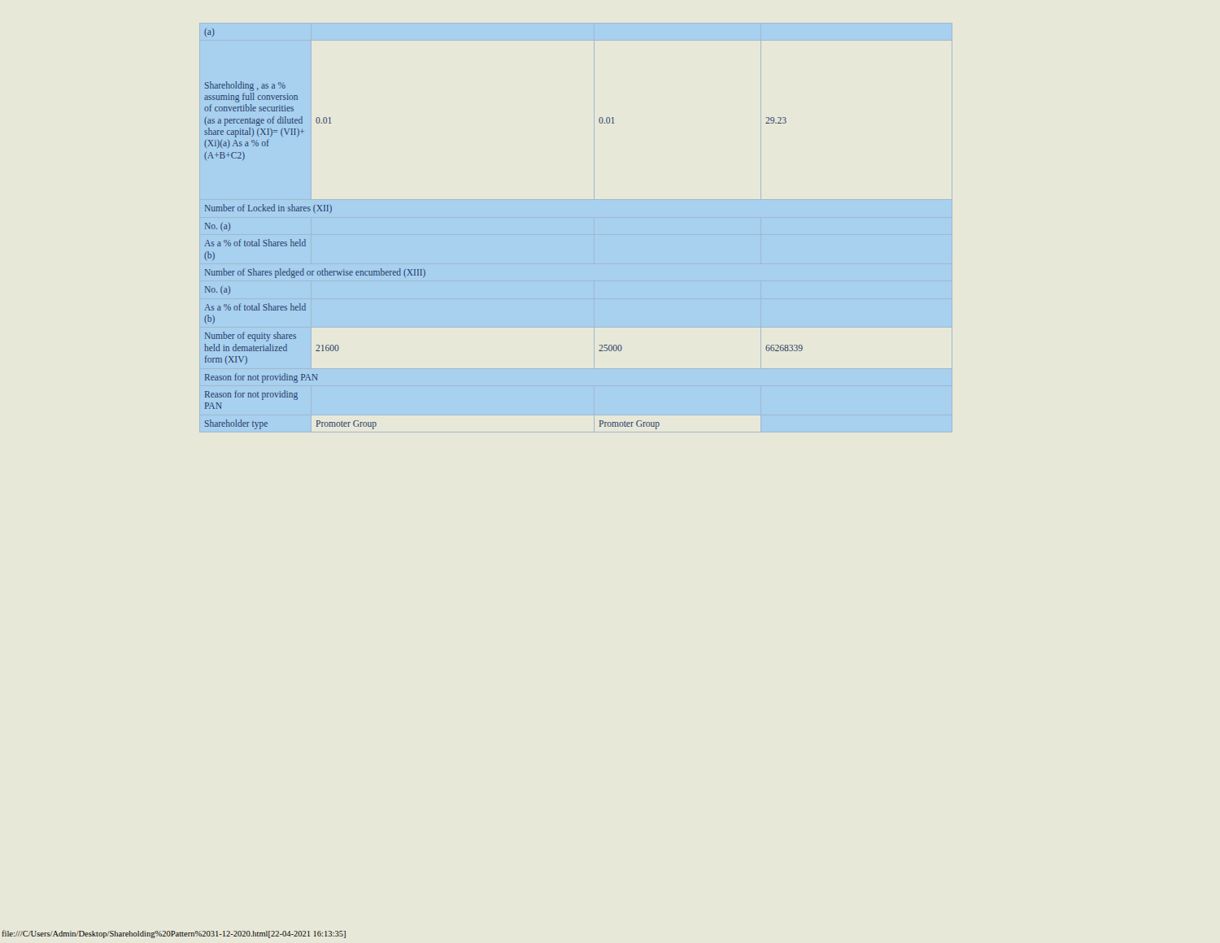| (a) | | | |
| Shareholding , as a % assuming full conversion of convertible securities (as a percentage of diluted share capital) (XI)= (VII)+(Xi)(a) As a % of (A+B+C2) | 0.01 | 0.01 | 29.23 |
| Number of Locked in shares (XII) |
| No. (a) | | | |
| As a % of total Shares held (b) | | | |
| Number of Shares pledged or otherwise encumbered (XIII) |
| No. (a) | | | |
| As a % of total Shares held (b) | | | |
| Number of equity shares held in dematerialized form (XIV) | 21600 | 25000 | 66268339 |
| Reason for not providing PAN |
| Reason for not providing PAN | | | |
| Shareholder type | Promoter Group | Promoter Group | |
file:///C/Users/Admin/Desktop/Shareholding%20Pattern%2031-12-2020.html[22-04-2021 16:13:35]